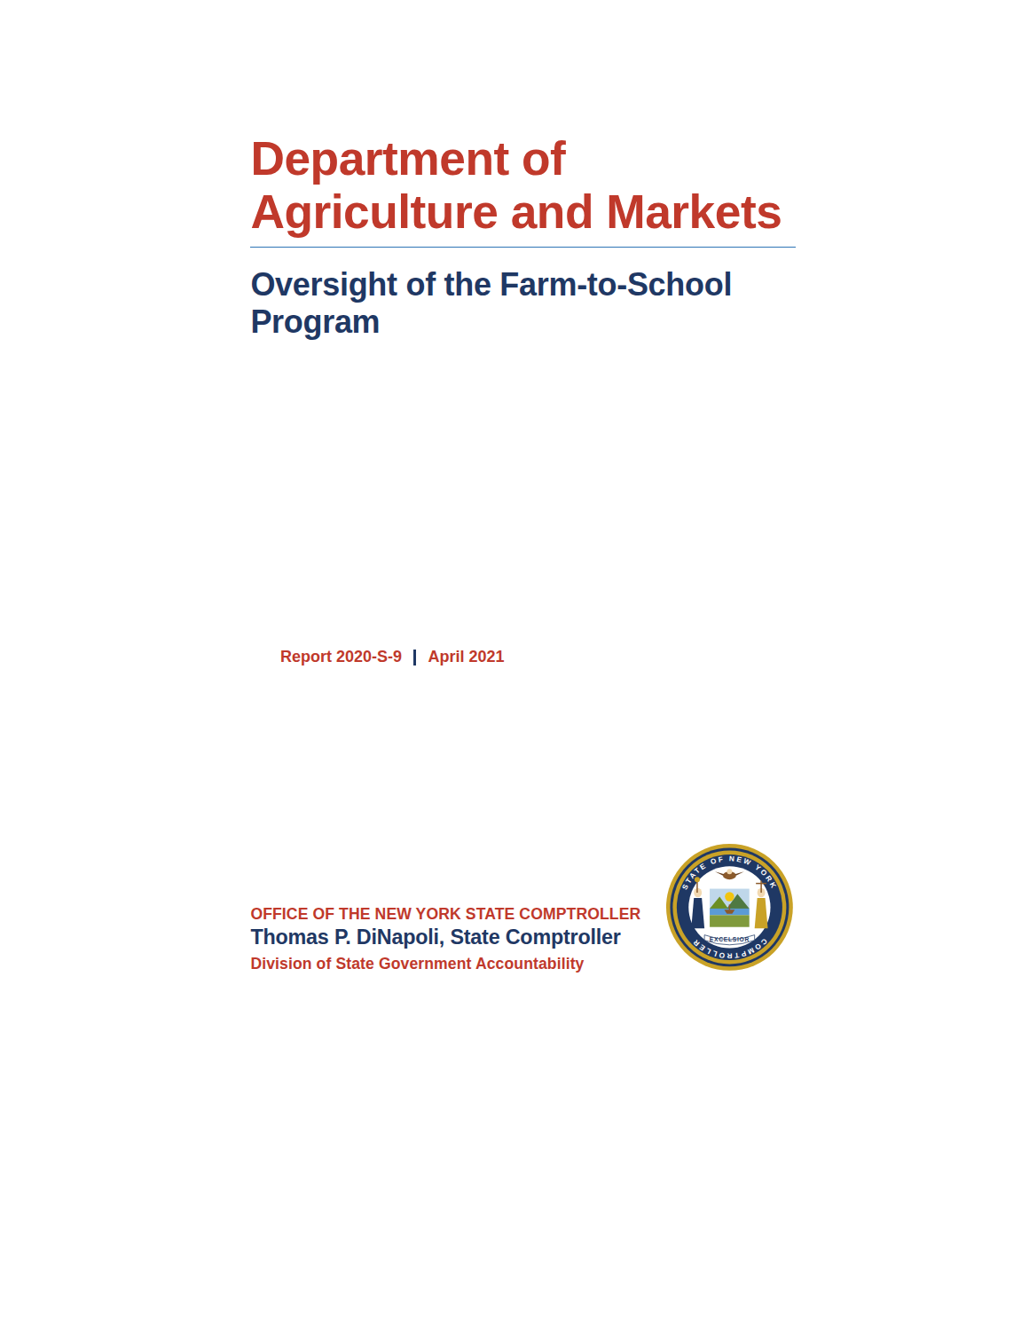Department of Agriculture and Markets
Oversight of the Farm-to-School Program
Report 2020-S-9 April 2021
OFFICE OF THE NEW YORK STATE COMPTROLLER
Thomas P. DiNapoli, State Comptroller
Division of State Government Accountability
EXCELSIOR STATE OF NEW YORK COMPTROLLER